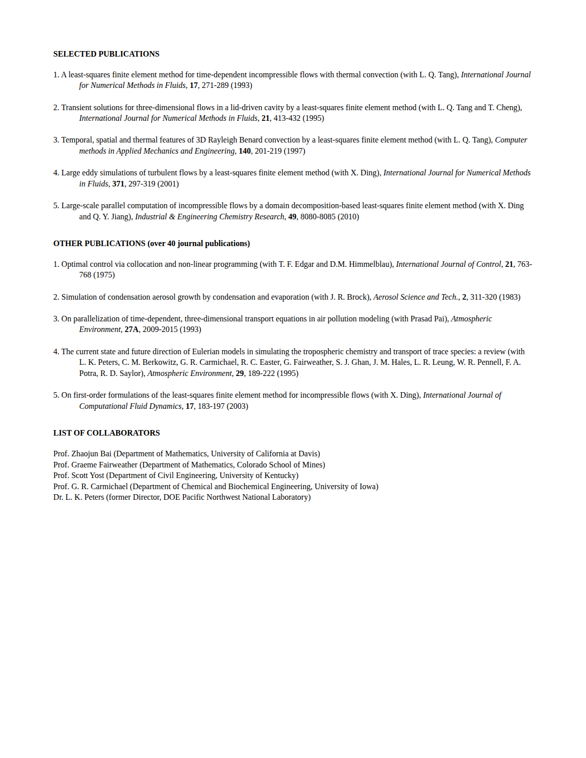SELECTED PUBLICATIONS
1. A least-squares finite element method for time-dependent incompressible flows with thermal convection (with L. Q. Tang), International Journal for Numerical Methods in Fluids, 17, 271-289 (1993)
2. Transient solutions for three-dimensional flows in a lid-driven cavity by a least-squares finite element method (with L. Q. Tang and T. Cheng), International Journal for Numerical Methods in Fluids, 21, 413-432 (1995)
3. Temporal, spatial and thermal features of 3D Rayleigh Benard convection by a least-squares finite element method (with L. Q. Tang), Computer methods in Applied Mechanics and Engineering, 140, 201-219 (1997)
4. Large eddy simulations of turbulent flows by a least-squares finite element method (with X. Ding), International Journal for Numerical Methods in Fluids, 371, 297-319 (2001)
5. Large-scale parallel computation of incompressible flows by a domain decomposition-based least-squares finite element method (with X. Ding and Q. Y. Jiang), Industrial & Engineering Chemistry Research, 49, 8080-8085 (2010)
OTHER PUBLICATIONS (over 40 journal publications)
1. Optimal control via collocation and non-linear programming (with T. F. Edgar and D.M. Himmelblau), International Journal of Control, 21, 763-768 (1975)
2. Simulation of condensation aerosol growth by condensation and evaporation (with J. R. Brock), Aerosol Science and Tech., 2, 311-320 (1983)
3. On parallelization of time-dependent, three-dimensional transport equations in air pollution modeling (with Prasad Pai), Atmospheric Environment, 27A, 2009-2015 (1993)
4. The current state and future direction of Eulerian models in simulating the tropospheric chemistry and transport of trace species: a review (with L. K. Peters, C. M. Berkowitz, G. R. Carmichael, R. C. Easter, G. Fairweather, S. J. Ghan, J. M. Hales, L. R. Leung, W. R. Pennell, F. A. Potra, R. D. Saylor), Atmospheric Environment, 29, 189-222 (1995)
5. On first-order formulations of the least-squares finite element method for incompressible flows (with X. Ding), International Journal of Computational Fluid Dynamics, 17, 183-197 (2003)
LIST OF COLLABORATORS
Prof. Zhaojun Bai (Department of Mathematics, University of California at Davis)
Prof. Graeme Fairweather (Department of Mathematics, Colorado School of Mines)
Prof. Scott Yost (Department of Civil Engineering, University of Kentucky)
Prof. G. R. Carmichael (Department of Chemical and Biochemical Engineering, University of Iowa)
Dr. L. K. Peters (former Director, DOE Pacific Northwest National Laboratory)